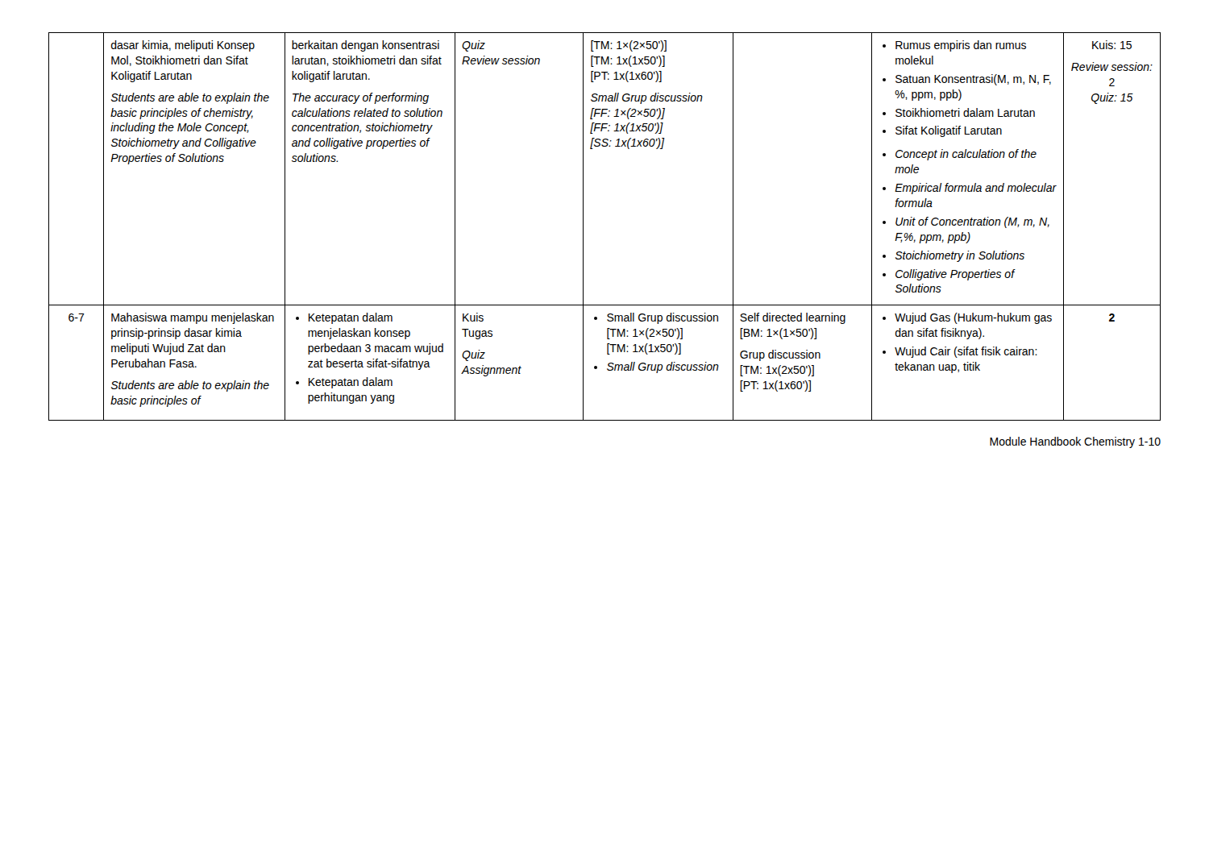| | dasar kimia, meliputi Konsep Mol, Stoikhiometri dan Sifat Koligatif Larutan Students are able to explain the basic principles of chemistry, including the Mole Concept, Stoichiometry and Colligative Properties of Solutions | berkaitan dengan konsentrasi larutan, stoikhiometri dan sifat koligatif larutan. The accuracy of performing calculations related to solution concentration, stoichiometry and colligative properties of solutions. | Quiz Review session | [TM: 1×(2×50')] [TM: 1x(1x50')] [PT: 1x(1x60')] Small Grup discussion [FF: 1×(2×50')] [FF: 1x(1x50')] [SS: 1x(1x60')] | | Rumus empiris dan rumus molekul Satuan Konsentrasi(M, m, N, F, %, ppm, ppb) Stoikhiometri dalam Larutan Sifat Koligatif Larutan Concept in calculation of the mole Empirical formula and molecular formula Unit of Concentration (M, m, N, F,%, ppm, ppb) Stoichiometry in Solutions Colligative Properties of Solutions | Kuis: 15 Review session: 2 Quiz: 15 |
| 6-7 | Mahasiswa mampu menjelaskan prinsip-prinsip dasar kimia meliputi Wujud Zat dan Perubahan Fasa. Students are able to explain the basic principles of | Ketepatan dalam menjelaskan konsep perbedaan 3 macam wujud zat beserta sifat-sifatnya Ketepatan dalam perhitungan yang | Kuis Tugas Quiz Assignment | Small Grup discussion [TM: 1×(2×50')] [TM: 1x(1x50')] Small Grup discussion | Self directed learning [BM: 1×(1×50')] Grup discussion [TM: 1x(2x50')] [PT: 1x(1x60')] | Wujud Gas (Hukum-hukum gas dan sifat fisiknya). Wujud Cair (sifat fisik cairan: tekanan uap, titik | 2 |
Module Handbook Chemistry 1-10